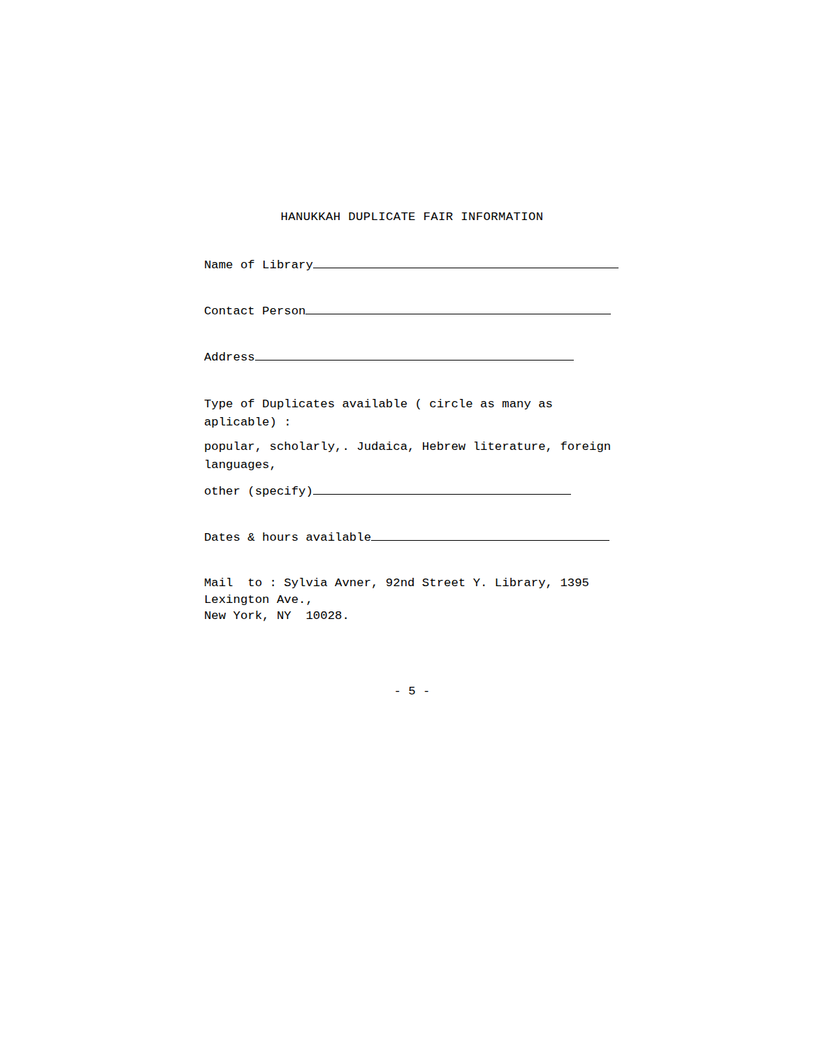HANUKKAH DUPLICATE FAIR INFORMATION
Name of Library
Contact Person
Address
Type of Duplicates available ( circle as many as aplicable) :
popular, scholarly,. Judaica, Hebrew literature, foreign languages,
other (specify)
Dates & hours available
Mail to : Sylvia Avner, 92nd Street Y. Library, 1395 Lexington Ave.,
New York, NY 10028.
- 5 -